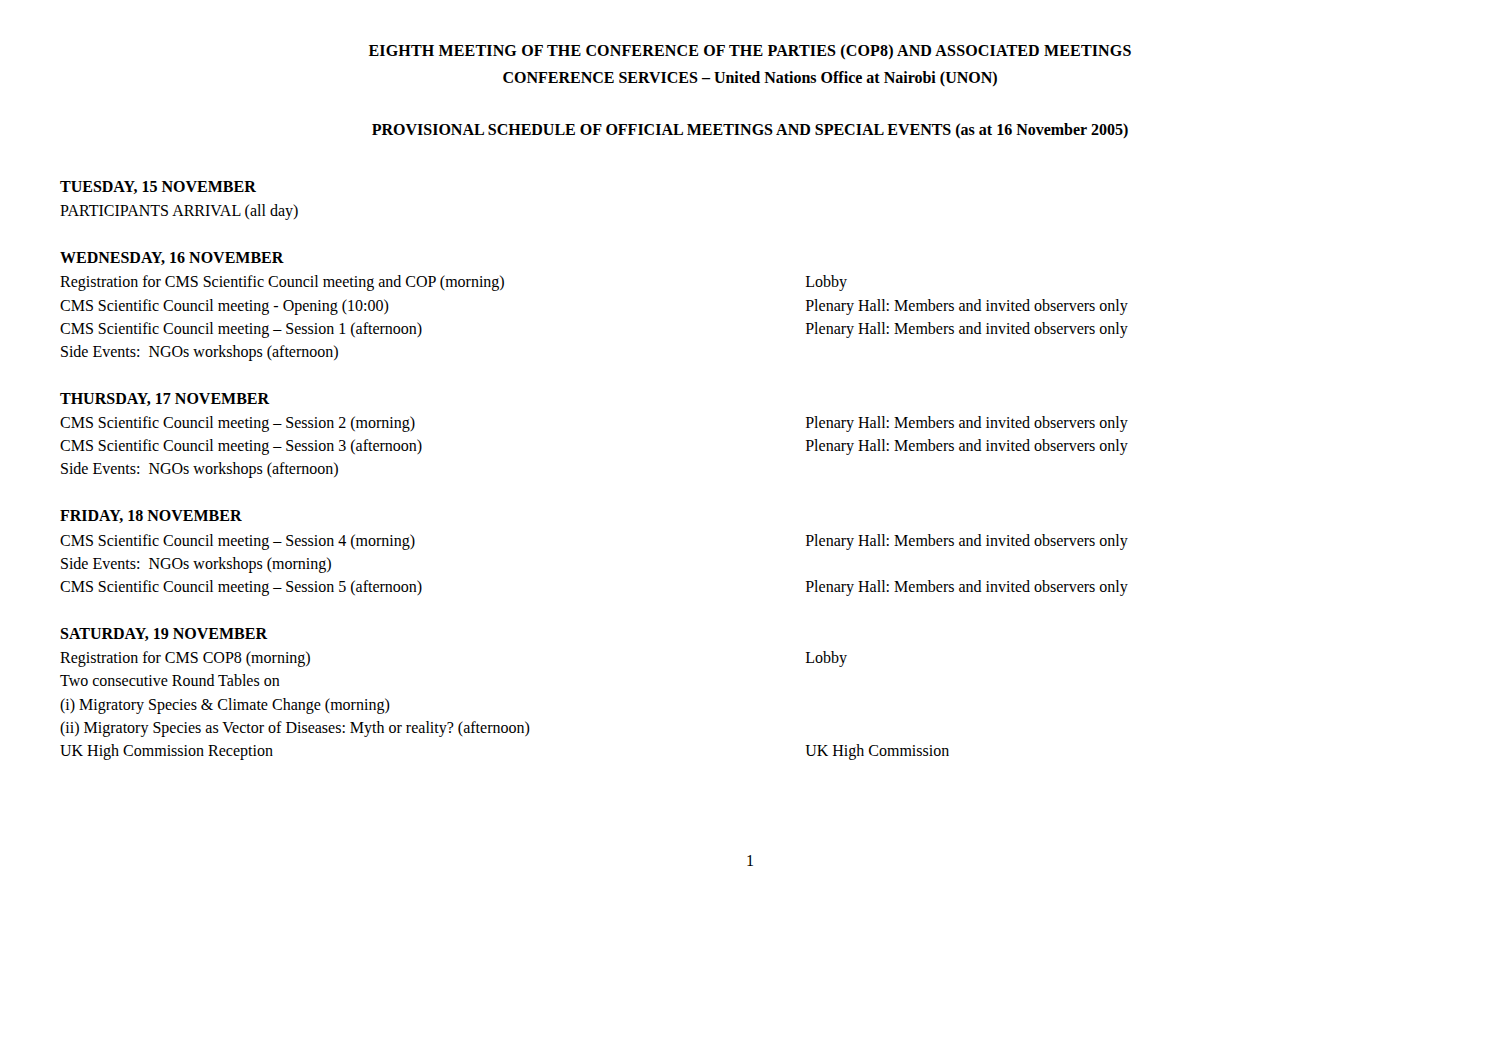EIGHTH MEETING OF THE CONFERENCE OF THE PARTIES (COP8) AND ASSOCIATED MEETINGS
CONFERENCE SERVICES – United Nations Office at Nairobi (UNON)
PROVISIONAL SCHEDULE OF OFFICIAL MEETINGS AND SPECIAL EVENTS (as at 16 November 2005)
Tuesday, 15 November
| PARTICIPANTS ARRIVAL (all day) | |
Wednesday, 16 November
| Registration for CMS Scientific Council meeting and COP (morning) | Lobby |
| CMS Scientific Council meeting - Opening (10:00) | Plenary Hall: Members and invited observers only |
| CMS Scientific Council meeting – Session 1 (afternoon) | Plenary Hall: Members and invited observers only |
| Side Events: NGOs workshops (afternoon) | |
Thursday, 17 November
| CMS Scientific Council meeting – Session 2 (morning) | Plenary Hall: Members and invited observers only |
| CMS Scientific Council meeting – Session 3 (afternoon) | Plenary Hall: Members and invited observers only |
| Side Events: NGOs workshops (afternoon) | |
Friday, 18 November
| CMS Scientific Council meeting – Session 4 (morning) | Plenary Hall: Members and invited observers only |
| Side Events: NGOs workshops (morning) | |
| CMS Scientific Council meeting – Session 5 (afternoon) | Plenary Hall: Members and invited observers only |
Saturday, 19 November
| Registration for CMS COP8 (morning) | Lobby |
| Two consecutive Round Tables on | |
| (i) Migratory Species & Climate Change (morning) | |
| (ii) Migratory Species as Vector of Diseases: Myth or reality? (afternoon) | |
| UK High Commission Reception | UK High Commission |
1